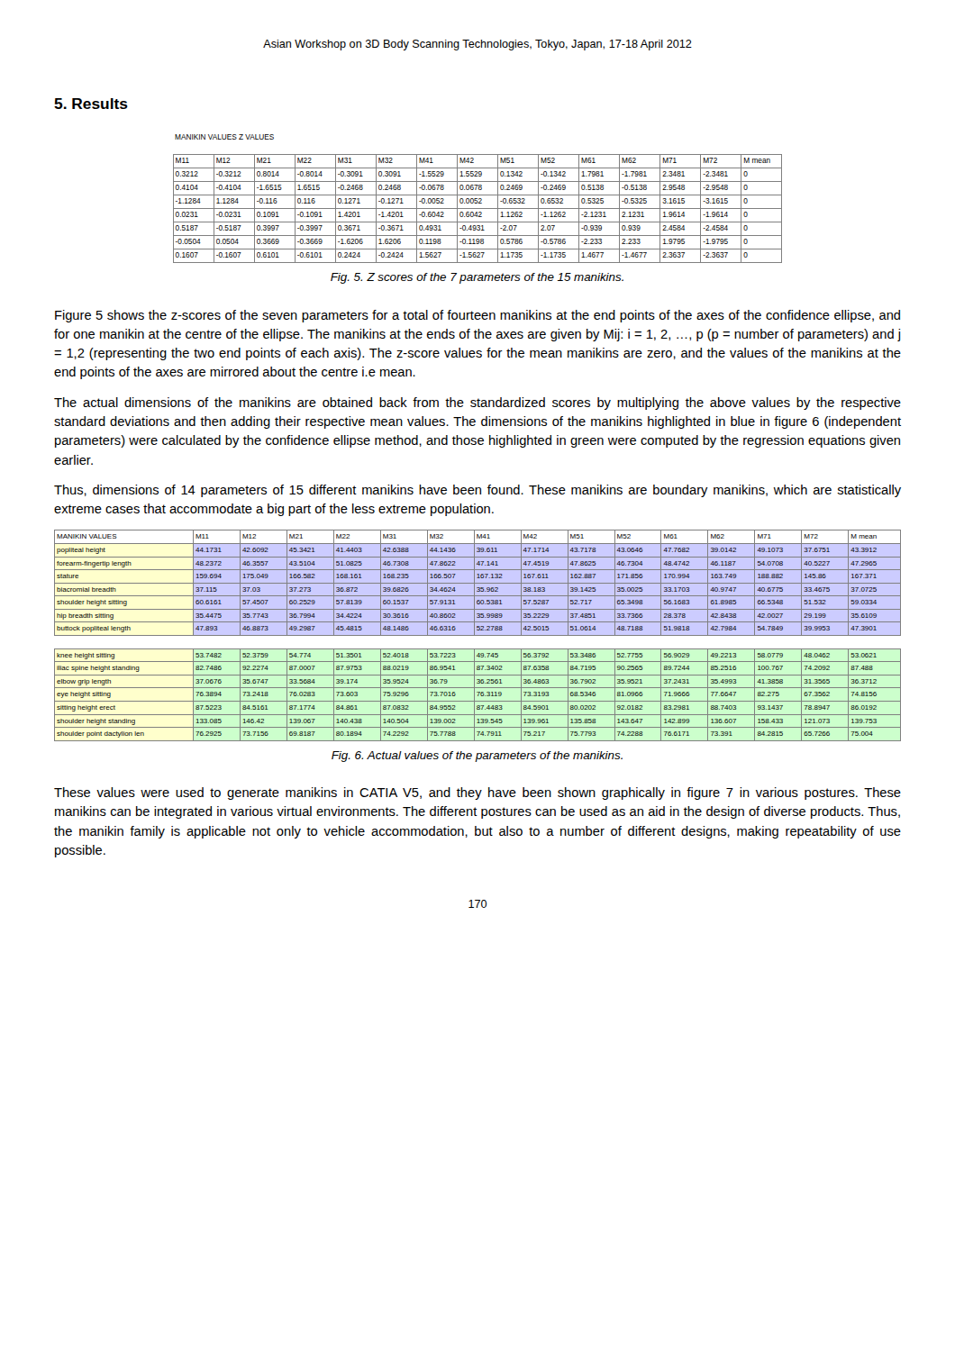Asian Workshop on 3D Body Scanning Technologies, Tokyo, Japan, 17-18 April 2012
5. Results
| MANIKIN VALUES Z VALUES |
| M11 | M12 | M21 | M22 | M31 | M32 | M41 | M42 | M51 | M52 | M61 | M62 | M71 | M72 | M mean |
| 0.3212 | -0.3212 | 0.8014 | -0.8014 | -0.3091 | 0.3091 | -1.5529 | 1.5529 | 0.1342 | -0.1342 | 1.7981 | -1.7981 | 2.3481 | -2.3481 | 0 |
| 0.4104 | -0.4104 | -1.6515 | 1.6515 | -0.2468 | 0.2468 | -0.0678 | 0.0678 | 0.2469 | -0.2469 | 0.5138 | -0.5138 | 2.9548 | -2.9548 | 0 |
| -1.1284 | 1.1284 | -0.116 | 0.116 | 0.1271 | -0.1271 | -0.0052 | 0.0052 | -0.6532 | 0.6532 | 0.5325 | -0.5325 | 3.1615 | -3.1615 | 0 |
| 0.0231 | -0.0231 | 0.1091 | -0.1091 | 1.4201 | -1.4201 | -0.6042 | 0.6042 | 1.1262 | -1.1262 | -2.1231 | 2.1231 | 1.9614 | -1.9614 | 0 |
| 0.5187 | -0.5187 | 0.3997 | -0.3997 | 0.3671 | -0.3671 | 0.4931 | -0.4931 | -2.07 | 2.07 | -0.939 | 0.939 | 2.4584 | -2.4584 | 0 |
| -0.0504 | 0.0504 | 0.3669 | -0.3669 | -1.6206 | 1.6206 | 0.1198 | -0.1198 | 0.5786 | -0.5786 | -2.233 | 2.233 | 1.9795 | -1.9795 | 0 |
| 0.1607 | -0.1607 | 0.6101 | -0.6101 | 0.2424 | -0.2424 | 1.5627 | -1.5627 | 1.1735 | -1.1735 | 1.4677 | -1.4677 | 2.3637 | -2.3637 | 0 |
Fig. 5. Z scores of the 7 parameters of the 15 manikins.
Figure 5 shows the z-scores of the seven parameters for a total of fourteen manikins at the end points of the axes of the confidence ellipse, and for one manikin at the centre of the ellipse. The manikins at the ends of the axes are given by Mij: i = 1, 2, …, p (p = number of parameters) and j = 1,2 (representing the two end points of each axis). The z-score values for the mean manikins are zero, and the values of the manikins at the end points of the axes are mirrored about the centre i.e mean.
The actual dimensions of the manikins are obtained back from the standardized scores by multiplying the above values by the respective standard deviations and then adding their respective mean values. The dimensions of the manikins highlighted in blue in figure 6 (independent parameters) were calculated by the confidence ellipse method, and those highlighted in green were computed by the regression equations given earlier.
Thus, dimensions of 14 parameters of 15 different manikins have been found. These manikins are boundary manikins, which are statistically extreme cases that accommodate a big part of the less extreme population.
| MANIKIN VALUES | M11 | M12 | M21 | M22 | M31 | M32 | M41 | M42 | M51 | M52 | M61 | M62 | M71 | M72 | M mean |
| popliteal height | 44.1731 | 42.6092 | 45.3421 | 41.4403 | 42.6388 | 44.1436 | 39.611 | 47.1714 | 43.7178 | 43.0646 | 47.7682 | 39.0142 | 49.1073 | 37.6751 | 43.3912 |
| forearm-fingertip length | 48.2372 | 46.3557 | 43.5104 | 51.0825 | 46.7308 | 47.8622 | 47.141 | 47.4519 | 47.8625 | 46.7304 | 48.4742 | 46.1187 | 54.0708 | 40.5227 | 47.2965 |
| stature | 159.694 | 175.049 | 166.582 | 168.161 | 168.235 | 166.507 | 167.132 | 167.611 | 162.887 | 171.856 | 170.994 | 163.749 | 188.882 | 145.86 | 167.371 |
| biacromial breadth | 37.115 | 37.03 | 37.273 | 36.872 | 39.6826 | 34.4624 | 35.962 | 38.183 | 39.1425 | 35.0025 | 33.1703 | 40.9747 | 40.6775 | 33.4675 | 37.0725 |
| shoulder height sitting | 60.6161 | 57.4507 | 60.2529 | 57.8139 | 60.1537 | 57.9131 | 60.5381 | 57.5287 | 52.717 | 65.3498 | 56.1683 | 61.8985 | 66.5348 | 51.532 | 59.0334 |
| hip breadth sitting | 35.4475 | 35.7743 | 36.7994 | 34.4224 | 30.3616 | 40.8602 | 35.9989 | 35.2229 | 37.4851 | 33.7366 | 28.378 | 42.8438 | 42.0027 | 29.199 | 35.6109 |
| buttock popliteal length | 47.893 | 46.8873 | 49.2987 | 45.4815 | 48.1486 | 46.6316 | 52.2788 | 42.5015 | 51.0614 | 48.7188 | 51.9818 | 42.7984 | 54.7849 | 39.9953 | 47.3901 |
| knee height sitting | 53.7482 | 52.3759 | 54.774 | 51.3501 | 52.4018 | 53.7223 | 49.745 | 56.3792 | 53.3486 | 52.7755 | 56.9029 | 49.2213 | 58.0779 | 48.0462 | 53.0621 |
| iliac spine height standing | 82.7486 | 92.2274 | 87.0007 | 87.9753 | 88.0219 | 86.9541 | 87.3402 | 87.6358 | 84.7195 | 90.2565 | 89.7244 | 85.2516 | 100.767 | 74.2092 | 87.488 |
| elbow grip length | 37.0676 | 35.6747 | 33.5684 | 39.174 | 35.9524 | 36.79 | 36.2561 | 36.4863 | 36.7902 | 35.9521 | 37.2431 | 35.4993 | 41.3858 | 31.3565 | 36.3712 |
| eye height sitting | 76.3894 | 73.2418 | 76.0283 | 73.603 | 75.9296 | 73.7016 | 76.3119 | 73.3193 | 68.5346 | 81.0966 | 71.9666 | 77.6647 | 82.275 | 67.3562 | 74.8156 |
| sitting height erect | 87.5223 | 84.5161 | 87.1774 | 84.861 | 87.0832 | 84.9552 | 87.4483 | 84.5901 | 80.0202 | 92.0182 | 83.2981 | 88.7403 | 93.1437 | 78.8947 | 86.0192 |
| shoulder height standing | 133.085 | 146.42 | 139.067 | 140.438 | 140.504 | 139.002 | 139.545 | 139.961 | 135.858 | 143.647 | 142.899 | 136.607 | 158.433 | 121.073 | 139.753 |
| shoulder point dactylion len | 76.2925 | 73.7156 | 69.8187 | 80.1894 | 74.2292 | 75.7788 | 74.7911 | 75.217 | 75.7793 | 74.2288 | 76.6171 | 73.391 | 84.2815 | 65.7266 | 75.004 |
Fig. 6. Actual values of the parameters of the manikins.
These values were used to generate manikins in CATIA V5, and they have been shown graphically in figure 7 in various postures. These manikins can be integrated in various virtual environments. The different postures can be used as an aid in the design of diverse products. Thus, the manikin family is applicable not only to vehicle accommodation, but also to a number of different designs, making repeatability of use possible.
170